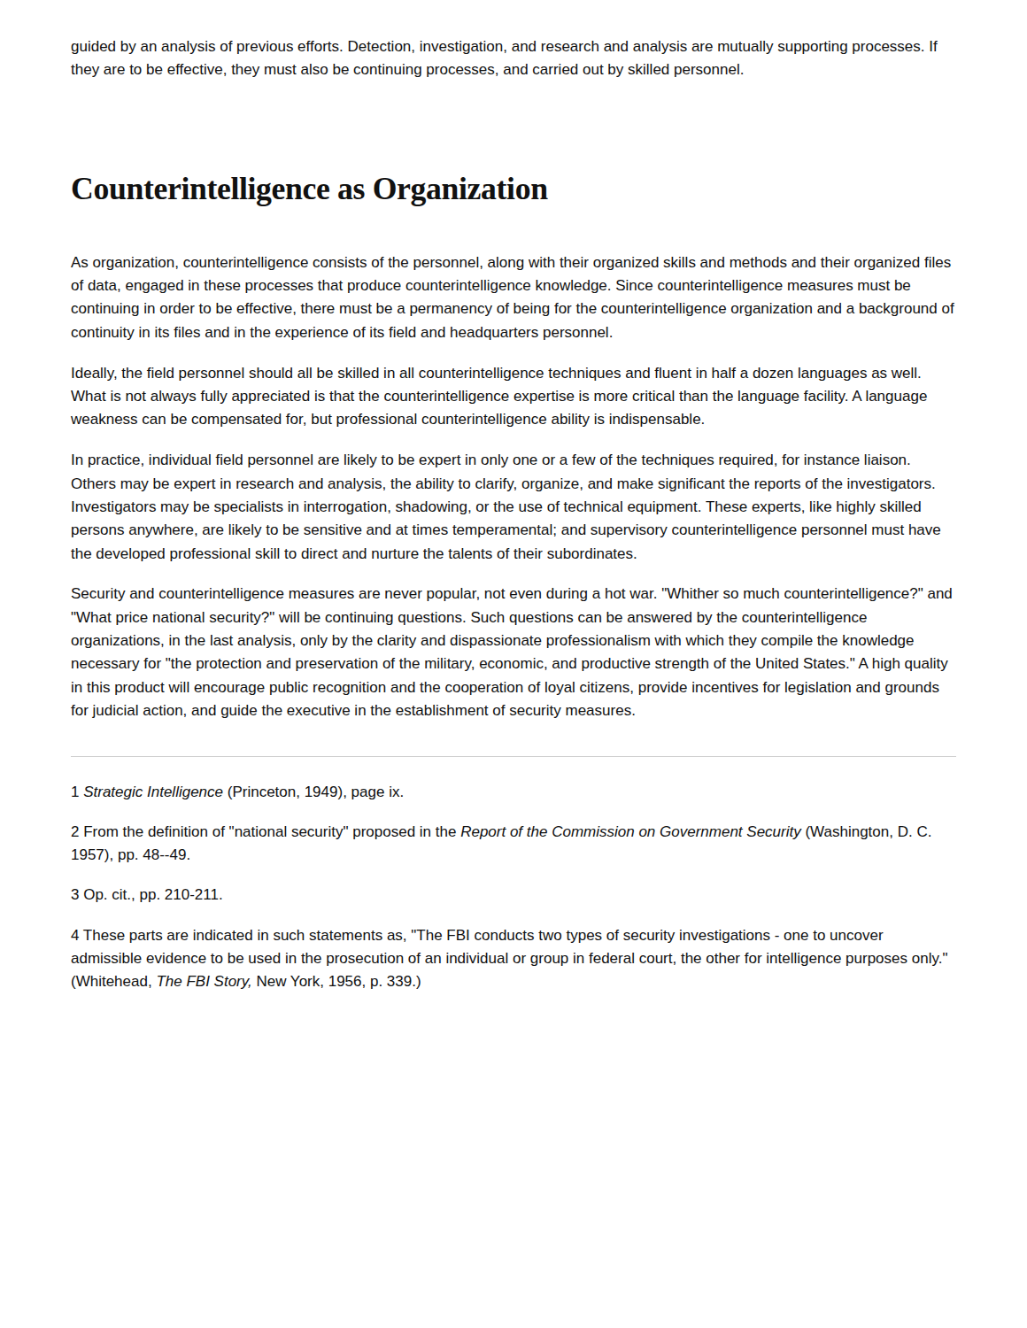guided by an analysis of previous efforts. Detection, investigation, and research and analysis are mutually supporting processes. If they are to be effective, they must also be continuing processes, and carried out by skilled personnel.
Counterintelligence as Organization
As organization, counterintelligence consists of the personnel, along with their organized skills and methods and their organized files of data, engaged in these processes that produce counterintelligence knowledge. Since counterintelligence measures must be continuing in order to be effective, there must be a permanency of being for the counterintelligence organization and a background of continuity in its files and in the experience of its field and headquarters personnel.
Ideally, the field personnel should all be skilled in all counterintelligence techniques and fluent in half a dozen languages as well. What is not always fully appreciated is that the counterintelligence expertise is more critical than the language facility. A language weakness can be compensated for, but professional counterintelligence ability is indispensable.
In practice, individual field personnel are likely to be expert in only one or a few of the techniques required, for instance liaison. Others may be expert in research and analysis, the ability to clarify, organize, and make significant the reports of the investigators. Investigators may be specialists in interrogation, shadowing, or the use of technical equipment. These experts, like highly skilled persons anywhere, are likely to be sensitive and at times temperamental; and supervisory counterintelligence personnel must have the developed professional skill to direct and nurture the talents of their subordinates.
Security and counterintelligence measures are never popular, not even during a hot war. "Whither so much counterintelligence?" and "What price national security?" will be continuing questions. Such questions can be answered by the counterintelligence organizations, in the last analysis, only by the clarity and dispassionate professionalism with which they compile the knowledge necessary for "the protection and preservation of the military, economic, and productive strength of the United States." A high quality in this product will encourage public recognition and the cooperation of loyal citizens, provide incentives for legislation and grounds for judicial action, and guide the executive in the establishment of security measures.
1 Strategic Intelligence (Princeton, 1949), page ix.
2 From the definition of "national security" proposed in the Report of the Commission on Government Security (Washington, D. C. 1957), pp. 48--49.
3 Op. cit., pp. 210-211.
4 These parts are indicated in such statements as, "The FBI conducts two types of security investigations - one to uncover admissible evidence to be used in the prosecution of an individual or group in federal court, the other for intelligence purposes only." (Whitehead, The FBI Story, New York, 1956, p. 339.)